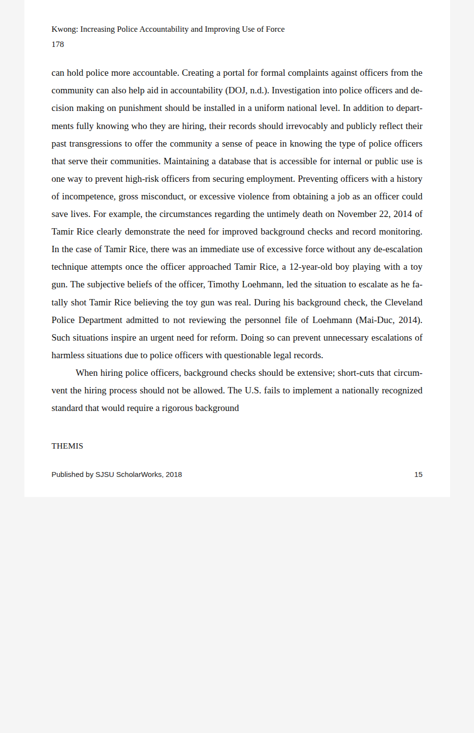Kwong: Increasing Police Accountability and Improving Use of Force
178
can hold police more accountable. Creating a portal for formal complaints against officers from the community can also help aid in accountability (DOJ, n.d.). Investigation into police officers and decision making on punishment should be installed in a uniform national level. In addition to departments fully knowing who they are hiring, their records should irrevocably and publicly reflect their past transgressions to offer the community a sense of peace in knowing the type of police officers that serve their communities. Maintaining a database that is accessible for internal or public use is one way to prevent high-risk officers from securing employment. Preventing officers with a history of incompetence, gross misconduct, or excessive violence from obtaining a job as an officer could save lives. For example, the circumstances regarding the untimely death on November 22, 2014 of Tamir Rice clearly demonstrate the need for improved background checks and record monitoring. In the case of Tamir Rice, there was an immediate use of excessive force without any de-escalation technique attempts once the officer approached Tamir Rice, a 12-year-old boy playing with a toy gun. The subjective beliefs of the officer, Timothy Loehmann, led the situation to escalate as he fatally shot Tamir Rice believing the toy gun was real. During his background check, the Cleveland Police Department admitted to not reviewing the personnel file of Loehmann (Mai-Duc, 2014). Such situations inspire an urgent need for reform. Doing so can prevent unnecessary escalations of harmless situations due to police officers with questionable legal records.
When hiring police officers, background checks should be extensive; short-cuts that circumvent the hiring process should not be allowed. The U.S. fails to implement a nationally recognized standard that would require a rigorous background
THEMIS
Published by SJSU ScholarWorks, 2018 15